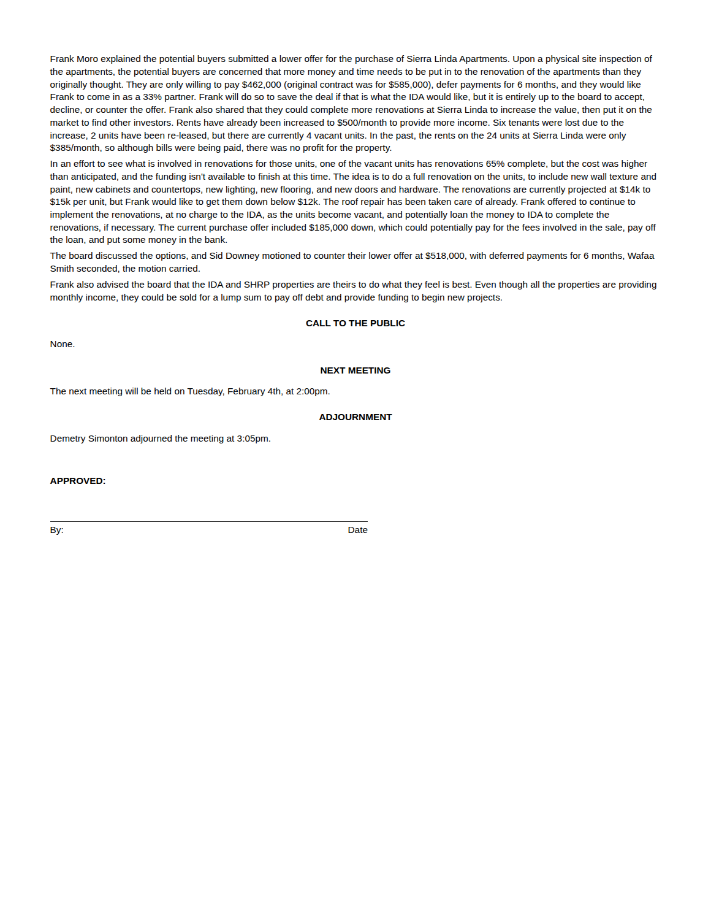Frank Moro explained the potential buyers submitted a lower offer for the purchase of Sierra Linda Apartments. Upon a physical site inspection of the apartments, the potential buyers are concerned that more money and time needs to be put in to the renovation of the apartments than they originally thought. They are only willing to pay $462,000 (original contract was for $585,000), defer payments for 6 months, and they would like Frank to come in as a 33% partner. Frank will do so to save the deal if that is what the IDA would like, but it is entirely up to the board to accept, decline, or counter the offer. Frank also shared that they could complete more renovations at Sierra Linda to increase the value, then put it on the market to find other investors. Rents have already been increased to $500/month to provide more income. Six tenants were lost due to the increase, 2 units have been re-leased, but there are currently 4 vacant units. In the past, the rents on the 24 units at Sierra Linda were only $385/month, so although bills were being paid, there was no profit for the property.
In an effort to see what is involved in renovations for those units, one of the vacant units has renovations 65% complete, but the cost was higher than anticipated, and the funding isn't available to finish at this time. The idea is to do a full renovation on the units, to include new wall texture and paint, new cabinets and countertops, new lighting, new flooring, and new doors and hardware. The renovations are currently projected at $14k to $15k per unit, but Frank would like to get them down below $12k. The roof repair has been taken care of already. Frank offered to continue to implement the renovations, at no charge to the IDA, as the units become vacant, and potentially loan the money to IDA to complete the renovations, if necessary. The current purchase offer included $185,000 down, which could potentially pay for the fees involved in the sale, pay off the loan, and put some money in the bank.
The board discussed the options, and Sid Downey motioned to counter their lower offer at $518,000, with deferred payments for 6 months, Wafaa Smith seconded, the motion carried.
Frank also advised the board that the IDA and SHRP properties are theirs to do what they feel is best. Even though all the properties are providing monthly income, they could be sold for a lump sum to pay off debt and provide funding to begin new projects.
CALL TO THE PUBLIC
None.
NEXT MEETING
The next meeting will be held on Tuesday, February 4th, at 2:00pm.
ADJOURNMENT
Demetry Simonton adjourned the meeting at 3:05pm.
APPROVED:
By: Date